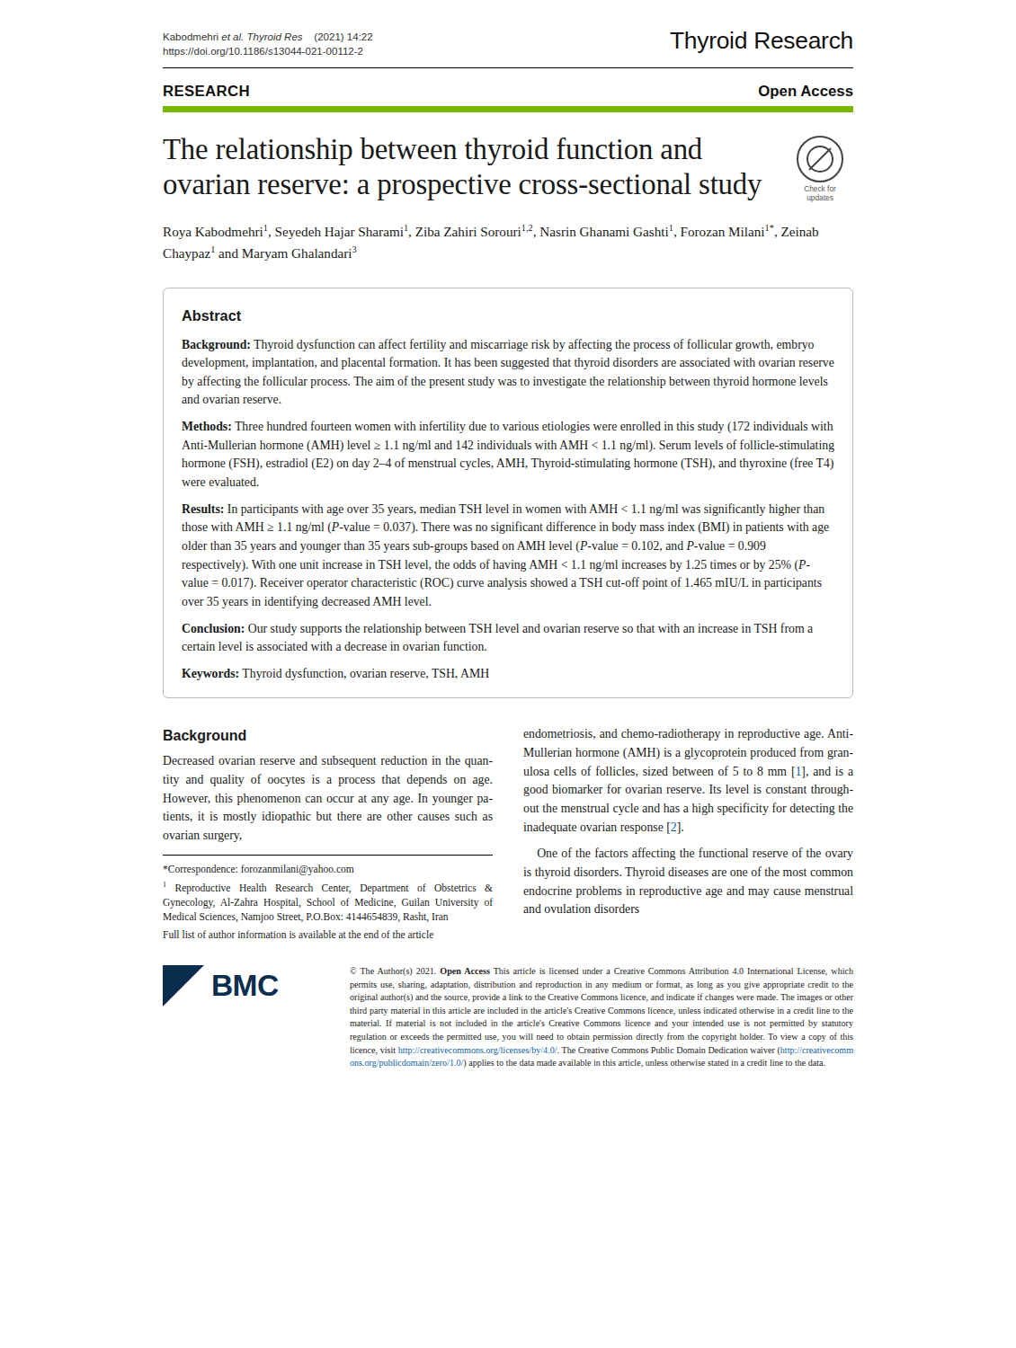Kabodmehri et al. Thyroid Res (2021) 14:22
https://doi.org/10.1186/s13044-021-00112-2
Thyroid Research
RESEARCH
Open Access
The relationship between thyroid function and ovarian reserve: a prospective cross-sectional study
Check for updates
Roya Kabodmehri1, Seyedeh Hajar Sharami1, Ziba Zahiri Sorouri1,2, Nasrin Ghanami Gashti1, Forozan Milani1*, Zeinab Chaypaz1 and Maryam Ghalandari3
Abstract
Background: Thyroid dysfunction can affect fertility and miscarriage risk by affecting the process of follicular growth, embryo development, implantation, and placental formation. It has been suggested that thyroid disorders are associated with ovarian reserve by affecting the follicular process. The aim of the present study was to investigate the relationship between thyroid hormone levels and ovarian reserve.
Methods: Three hundred fourteen women with infertility due to various etiologies were enrolled in this study (172 individuals with Anti-Mullerian hormone (AMH) level ≥ 1.1 ng/ml and 142 individuals with AMH < 1.1 ng/ml). Serum levels of follicle-stimulating hormone (FSH), estradiol (E2) on day 2–4 of menstrual cycles, AMH, Thyroid-stimulating hormone (TSH), and thyroxine (free T4) were evaluated.
Results: In participants with age over 35 years, median TSH level in women with AMH < 1.1 ng/ml was significantly higher than those with AMH ≥ 1.1 ng/ml (P-value = 0.037). There was no significant difference in body mass index (BMI) in patients with age older than 35 years and younger than 35 years sub-groups based on AMH level (P-value = 0.102, and P-value = 0.909 respectively). With one unit increase in TSH level, the odds of having AMH < 1.1 ng/ml increases by 1.25 times or by 25% (P-value = 0.017). Receiver operator characteristic (ROC) curve analysis showed a TSH cut-off point of 1.465 mIU/L in participants over 35 years in identifying decreased AMH level.
Conclusion: Our study supports the relationship between TSH level and ovarian reserve so that with an increase in TSH from a certain level is associated with a decrease in ovarian function.
Keywords: Thyroid dysfunction, ovarian reserve, TSH, AMH
Background
Decreased ovarian reserve and subsequent reduction in the quantity and quality of oocytes is a process that depends on age. However, this phenomenon can occur at any age. In younger patients, it is mostly idiopathic but there are other causes such as ovarian surgery,
*Correspondence: forozanmilani@yahoo.com
1 Reproductive Health Research Center, Department of Obstetrics & Gynecology, Al-Zahra Hospital, School of Medicine, Guilan University of Medical Sciences, Namjoo Street, P.O.Box: 4144654839, Rasht, Iran
Full list of author information is available at the end of the article
endometriosis, and chemo-radiotherapy in reproductive age. Anti-Mullerian hormone (AMH) is a glycoprotein produced from granulosa cells of follicles, sized between of 5 to 8 mm [1], and is a good biomarker for ovarian reserve. Its level is constant throughout the menstrual cycle and has a high specificity for detecting the inadequate ovarian response [2].
One of the factors affecting the functional reserve of the ovary is thyroid disorders. Thyroid diseases are one of the most common endocrine problems in reproductive age and may cause menstrual and ovulation disorders
BMC
© The Author(s) 2021. Open Access This article is licensed under a Creative Commons Attribution 4.0 International License, which permits use, sharing, adaptation, distribution and reproduction in any medium or format, as long as you give appropriate credit to the original author(s) and the source, provide a link to the Creative Commons licence, and indicate if changes were made. The images or other third party material in this article are included in the article's Creative Commons licence, unless indicated otherwise in a credit line to the material. If material is not included in the article's Creative Commons licence and your intended use is not permitted by statutory regulation or exceeds the permitted use, you will need to obtain permission directly from the copyright holder. To view a copy of this licence, visit http://creativecommons.org/licenses/by/4.0/. The Creative Commons Public Domain Dedication waiver (http://creativecommons.org/publicdomain/zero/1.0/) applies to the data made available in this article, unless otherwise stated in a credit line to the data.